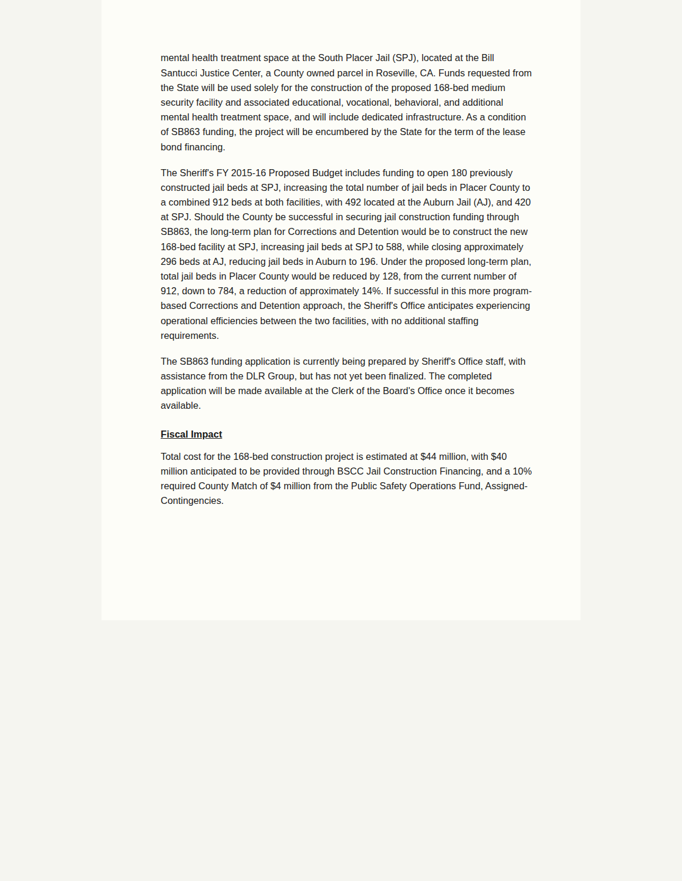mental health treatment space at the South Placer Jail (SPJ), located at the Bill Santucci Justice Center, a County owned parcel in Roseville, CA. Funds requested from the State will be used solely for the construction of the proposed 168-bed medium security facility and associated educational, vocational, behavioral, and additional mental health treatment space, and will include dedicated infrastructure. As a condition of SB863 funding, the project will be encumbered by the State for the term of the lease bond financing.
The Sheriff's FY 2015-16 Proposed Budget includes funding to open 180 previously constructed jail beds at SPJ, increasing the total number of jail beds in Placer County to a combined 912 beds at both facilities, with 492 located at the Auburn Jail (AJ), and 420 at SPJ. Should the County be successful in securing jail construction funding through SB863, the long-term plan for Corrections and Detention would be to construct the new 168-bed facility at SPJ, increasing jail beds at SPJ to 588, while closing approximately 296 beds at AJ, reducing jail beds in Auburn to 196. Under the proposed long-term plan, total jail beds in Placer County would be reduced by 128, from the current number of 912, down to 784, a reduction of approximately 14%. If successful in this more program-based Corrections and Detention approach, the Sheriff's Office anticipates experiencing operational efficiencies between the two facilities, with no additional staffing requirements.
The SB863 funding application is currently being prepared by Sheriff's Office staff, with assistance from the DLR Group, but has not yet been finalized. The completed application will be made available at the Clerk of the Board's Office once it becomes available.
Fiscal Impact
Total cost for the 168-bed construction project is estimated at $44 million, with $40 million anticipated to be provided through BSCC Jail Construction Financing, and a 10% required County Match of $4 million from the Public Safety Operations Fund, Assigned-Contingencies.